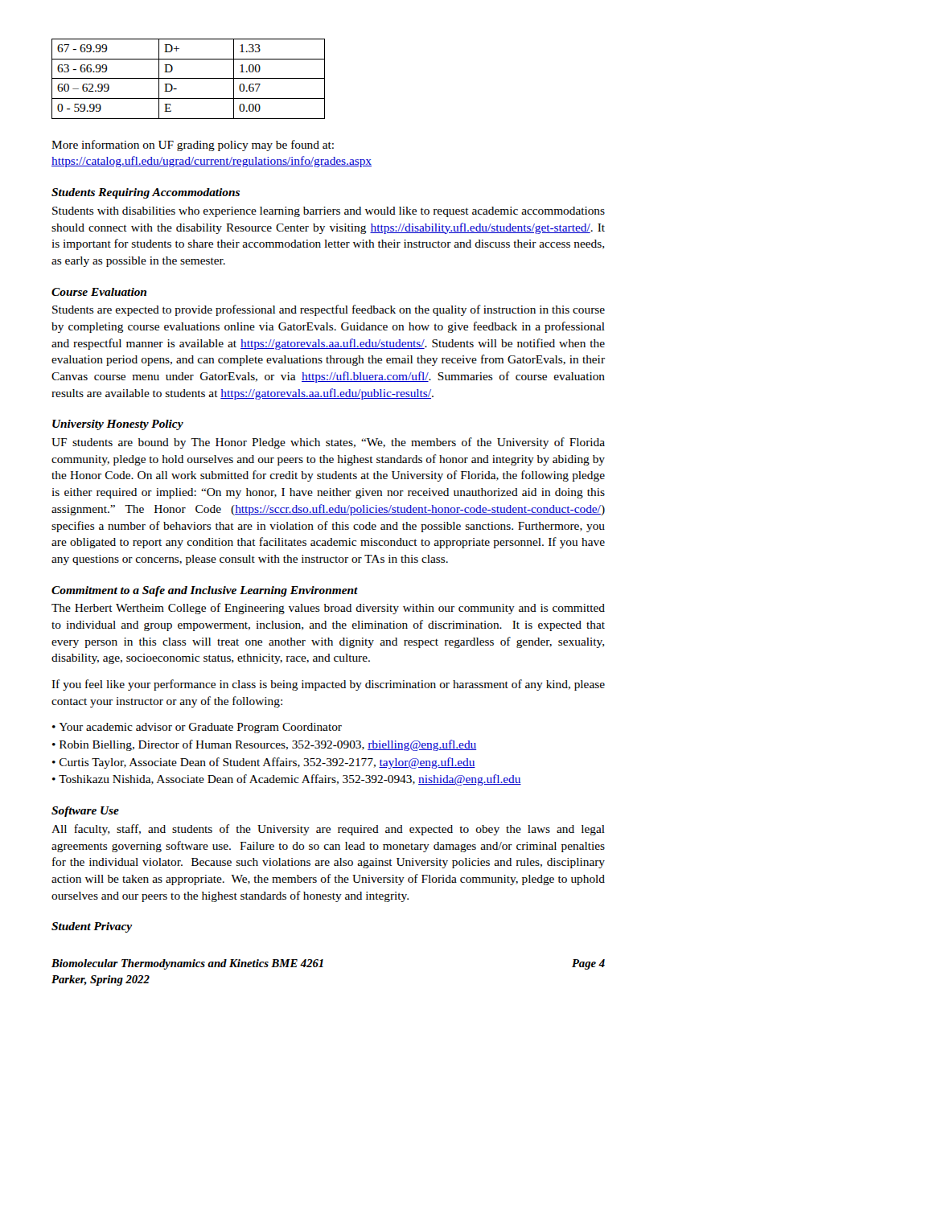| 67 - 69.99 | D+ | 1.33 |
| 63 - 66.99 | D | 1.00 |
| 60 – 62.99 | D- | 0.67 |
| 0 - 59.99 | E | 0.00 |
More information on UF grading policy may be found at:
https://catalog.ufl.edu/ugrad/current/regulations/info/grades.aspx
Students Requiring Accommodations
Students with disabilities who experience learning barriers and would like to request academic accommodations should connect with the disability Resource Center by visiting https://disability.ufl.edu/students/get-started/. It is important for students to share their accommodation letter with their instructor and discuss their access needs, as early as possible in the semester.
Course Evaluation
Students are expected to provide professional and respectful feedback on the quality of instruction in this course by completing course evaluations online via GatorEvals. Guidance on how to give feedback in a professional and respectful manner is available at https://gatorevals.aa.ufl.edu/students/. Students will be notified when the evaluation period opens, and can complete evaluations through the email they receive from GatorEvals, in their Canvas course menu under GatorEvals, or via https://ufl.bluera.com/ufl/. Summaries of course evaluation results are available to students at https://gatorevals.aa.ufl.edu/public-results/.
University Honesty Policy
UF students are bound by The Honor Pledge which states, “We, the members of the University of Florida community, pledge to hold ourselves and our peers to the highest standards of honor and integrity by abiding by the Honor Code. On all work submitted for credit by students at the University of Florida, the following pledge is either required or implied: “On my honor, I have neither given nor received unauthorized aid in doing this assignment.” The Honor Code (https://sccr.dso.ufl.edu/policies/student-honor-code-student-conduct-code/) specifies a number of behaviors that are in violation of this code and the possible sanctions. Furthermore, you are obligated to report any condition that facilitates academic misconduct to appropriate personnel. If you have any questions or concerns, please consult with the instructor or TAs in this class.
Commitment to a Safe and Inclusive Learning Environment
The Herbert Wertheim College of Engineering values broad diversity within our community and is committed to individual and group empowerment, inclusion, and the elimination of discrimination. It is expected that every person in this class will treat one another with dignity and respect regardless of gender, sexuality, disability, age, socioeconomic status, ethnicity, race, and culture.
If you feel like your performance in class is being impacted by discrimination or harassment of any kind, please contact your instructor or any of the following:
Your academic advisor or Graduate Program Coordinator
Robin Bielling, Director of Human Resources, 352-392-0903, rbielling@eng.ufl.edu
Curtis Taylor, Associate Dean of Student Affairs, 352-392-2177, taylor@eng.ufl.edu
Toshikazu Nishida, Associate Dean of Academic Affairs, 352-392-0943, nishida@eng.ufl.edu
Software Use
All faculty, staff, and students of the University are required and expected to obey the laws and legal agreements governing software use. Failure to do so can lead to monetary damages and/or criminal penalties for the individual violator. Because such violations are also against University policies and rules, disciplinary action will be taken as appropriate. We, the members of the University of Florida community, pledge to uphold ourselves and our peers to the highest standards of honesty and integrity.
Student Privacy
Biomolecular Thermodynamics and Kinetics BME 4261
Parker, Spring 2022
Page 4